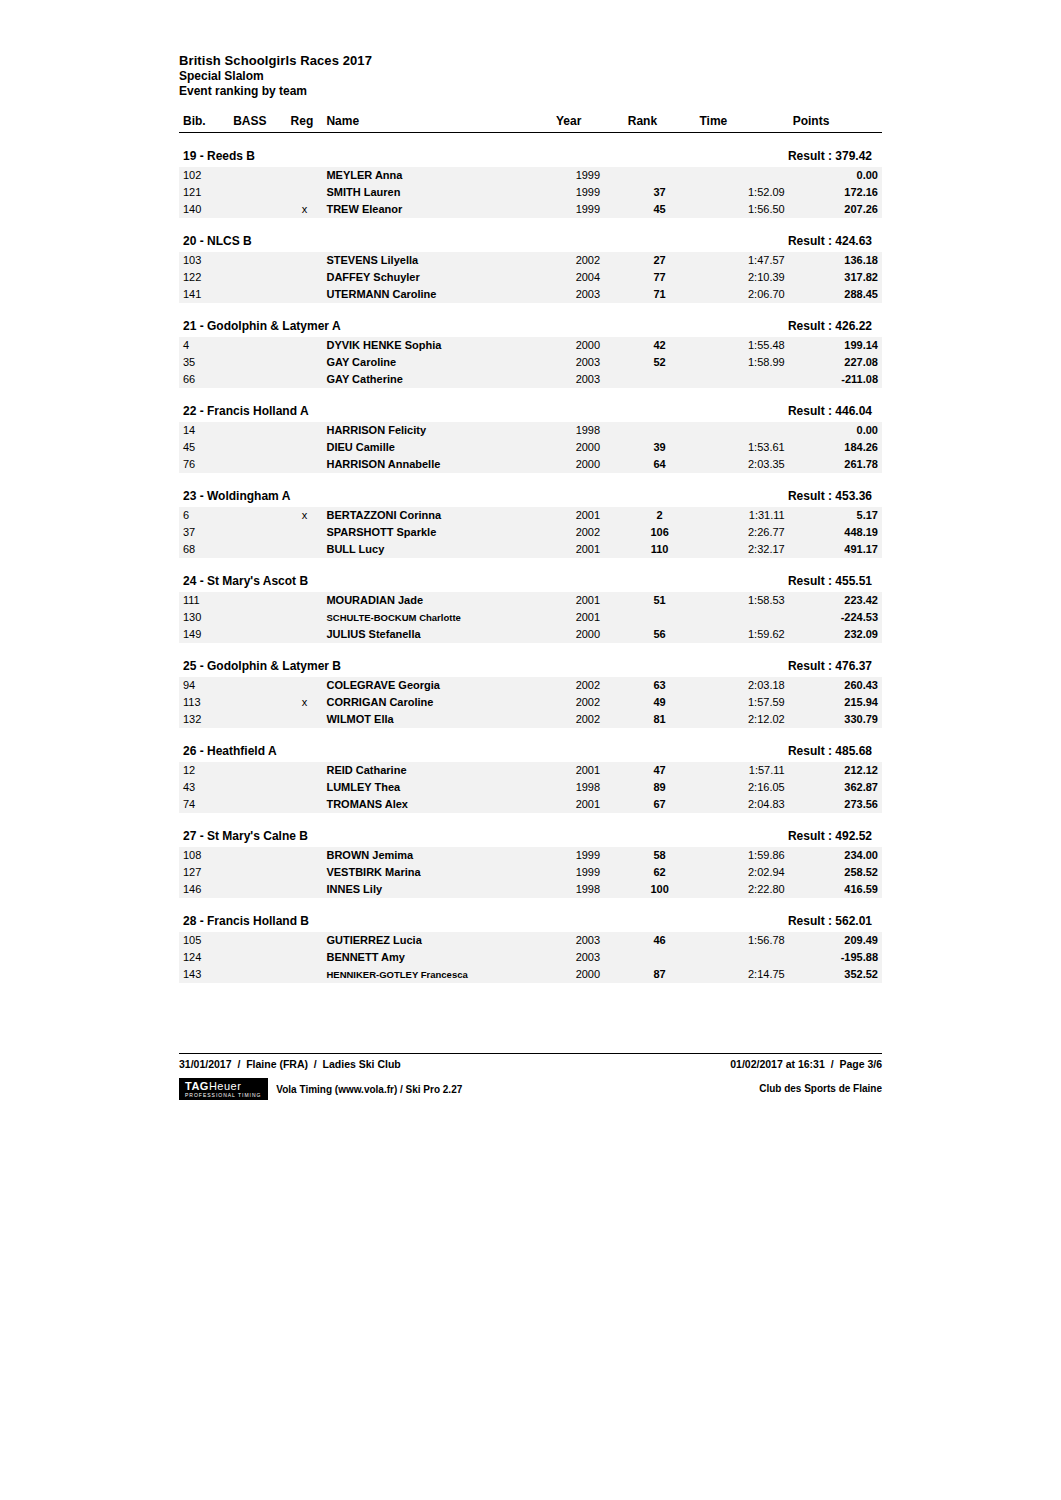British Schoolgirls Races 2017
Special Slalom
Event ranking by team
| Bib. | BASS | Reg | Name | Year | Rank | Time | Points |
| --- | --- | --- | --- | --- | --- | --- | --- |
| 19 - Reeds B | Result : 379.42 |
| 102 | | | MEYLER Anna | 1999 | | | 0.00 |
| 121 | | | SMITH Lauren | 1999 | 37 | 1:52.09 | 172.16 |
| 140 | | x | TREW Eleanor | 1999 | 45 | 1:56.50 | 207.26 |
| 20 - NLCS B | Result : 424.63 |
| 103 | | | STEVENS Lilyella | 2002 | 27 | 1:47.57 | 136.18 |
| 122 | | | DAFFEY Schuyler | 2004 | 77 | 2:10.39 | 317.82 |
| 141 | | | UTERMANN Caroline | 2003 | 71 | 2:06.70 | 288.45 |
| 21 - Godolphin & Latymer A | Result : 426.22 |
| 4 | | | DYVIK HENKE Sophia | 2000 | 42 | 1:55.48 | 199.14 |
| 35 | | | GAY Caroline | 2003 | 52 | 1:58.99 | 227.08 |
| 66 | | | GAY Catherine | 2003 | | | -211.08 |
| 22 - Francis Holland A | Result : 446.04 |
| 14 | | | HARRISON Felicity | 1998 | | | 0.00 |
| 45 | | | DIEU Camille | 2000 | 39 | 1:53.61 | 184.26 |
| 76 | | | HARRISON Annabelle | 2000 | 64 | 2:03.35 | 261.78 |
| 23 - Woldingham A | Result : 453.36 |
| 6 | | x | BERTAZZONI Corinna | 2001 | 2 | 1:31.11 | 5.17 |
| 37 | | | SPARSHOTT Sparkle | 2002 | 106 | 2:26.77 | 448.19 |
| 68 | | | BULL Lucy | 2001 | 110 | 2:32.17 | 491.17 |
| 24 - St Mary's Ascot B | Result : 455.51 |
| 111 | | | MOURADIAN Jade | 2001 | 51 | 1:58.53 | 223.42 |
| 130 | | | SCHULTE-BOCKUM Charlotte | 2001 | | | -224.53 |
| 149 | | | JULIUS Stefanella | 2000 | 56 | 1:59.62 | 232.09 |
| 25 - Godolphin & Latymer B | Result : 476.37 |
| 94 | | | COLEGRAVE Georgia | 2002 | 63 | 2:03.18 | 260.43 |
| 113 | | x | CORRIGAN Caroline | 2002 | 49 | 1:57.59 | 215.94 |
| 132 | | | WILMOT Ella | 2002 | 81 | 2:12.02 | 330.79 |
| 26 - Heathfield A | Result : 485.68 |
| 12 | | | REID Catharine | 2001 | 47 | 1:57.11 | 212.12 |
| 43 | | | LUMLEY Thea | 1998 | 89 | 2:16.05 | 362.87 |
| 74 | | | TROMANS Alex | 2001 | 67 | 2:04.83 | 273.56 |
| 27 - St Mary's Calne B | Result : 492.52 |
| 108 | | | BROWN Jemima | 1999 | 58 | 1:59.86 | 234.00 |
| 127 | | | VESTBIRK Marina | 1999 | 62 | 2:02.94 | 258.52 |
| 146 | | | INNES Lily | 1998 | 100 | 2:22.80 | 416.59 |
| 28 - Francis Holland B | Result : 562.01 |
| 105 | | | GUTIERREZ Lucia | 2003 | 46 | 1:56.78 | 209.49 |
| 124 | | | BENNETT Amy | 2003 | | | -195.88 |
| 143 | | | HENNIKER-GOTLEY Francesca | 2000 | 87 | 2:14.75 | 352.52 |
31/01/2017 / Flaine (FRA) / Ladies Ski Club
01/02/2017 at 16:31 / Page 3/6
TAGHeuer PROFESSIONAL TIMING Vola Timing (www.vola.fr) / Ski Pro 2.27
Club des Sports de Flaine